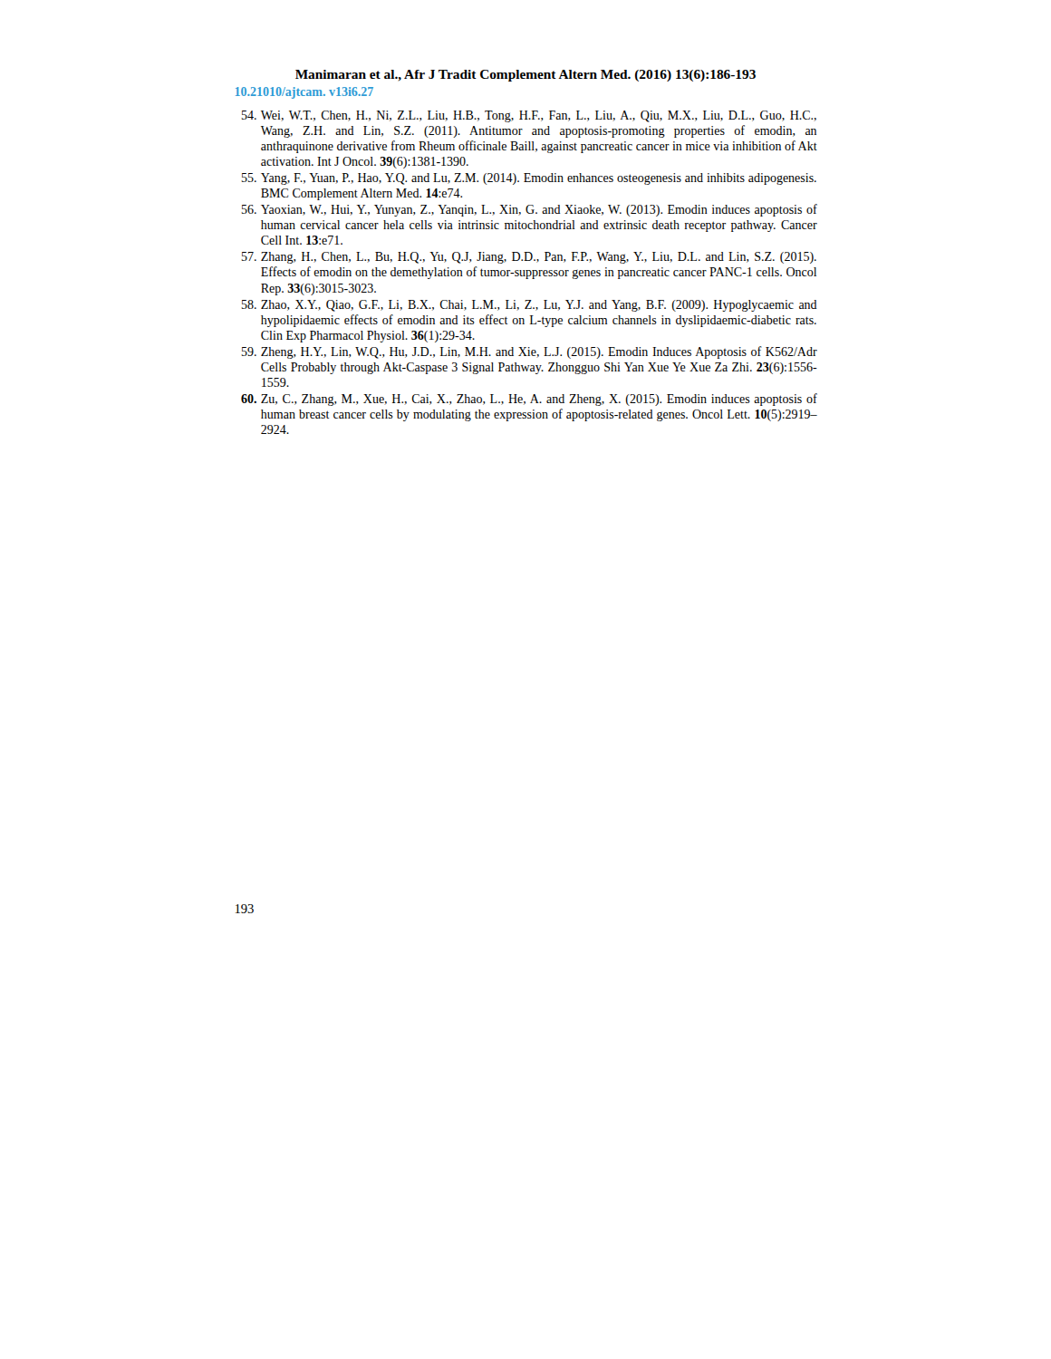Manimaran et al., Afr J Tradit Complement Altern Med. (2016) 13(6):186-193
10.21010/ajtcam. v13i6.27
54. Wei, W.T., Chen, H., Ni, Z.L., Liu, H.B., Tong, H.F., Fan, L., Liu, A., Qiu, M.X., Liu, D.L., Guo, H.C., Wang, Z.H. and Lin, S.Z. (2011). Antitumor and apoptosis-promoting properties of emodin, an anthraquinone derivative from Rheum officinale Baill, against pancreatic cancer in mice via inhibition of Akt activation. Int J Oncol. 39(6):1381-1390.
55. Yang, F., Yuan, P., Hao, Y.Q. and Lu, Z.M. (2014). Emodin enhances osteogenesis and inhibits adipogenesis. BMC Complement Altern Med. 14:e74.
56. Yaoxian, W., Hui, Y., Yunyan, Z., Yanqin, L., Xin, G. and Xiaoke, W. (2013). Emodin induces apoptosis of human cervical cancer hela cells via intrinsic mitochondrial and extrinsic death receptor pathway. Cancer Cell Int. 13:e71.
57. Zhang, H., Chen, L., Bu, H.Q., Yu, Q.J, Jiang, D.D., Pan, F.P., Wang, Y., Liu, D.L. and Lin, S.Z. (2015). Effects of emodin on the demethylation of tumor-suppressor genes in pancreatic cancer PANC-1 cells. Oncol Rep. 33(6):3015-3023.
58. Zhao, X.Y., Qiao, G.F., Li, B.X., Chai, L.M., Li, Z., Lu, Y.J. and Yang, B.F. (2009). Hypoglycaemic and hypolipidaemic effects of emodin and its effect on L-type calcium channels in dyslipidaemic-diabetic rats. Clin Exp Pharmacol Physiol. 36(1):29-34.
59. Zheng, H.Y., Lin, W.Q., Hu, J.D., Lin, M.H. and Xie, L.J. (2015). Emodin Induces Apoptosis of K562/Adr Cells Probably through Akt-Caspase 3 Signal Pathway. Zhongguo Shi Yan Xue Ye Xue Za Zhi. 23(6):1556-1559.
60. Zu, C., Zhang, M., Xue, H., Cai, X., Zhao, L., He, A. and Zheng, X. (2015). Emodin induces apoptosis of human breast cancer cells by modulating the expression of apoptosis-related genes. Oncol Lett. 10(5):2919–2924.
193